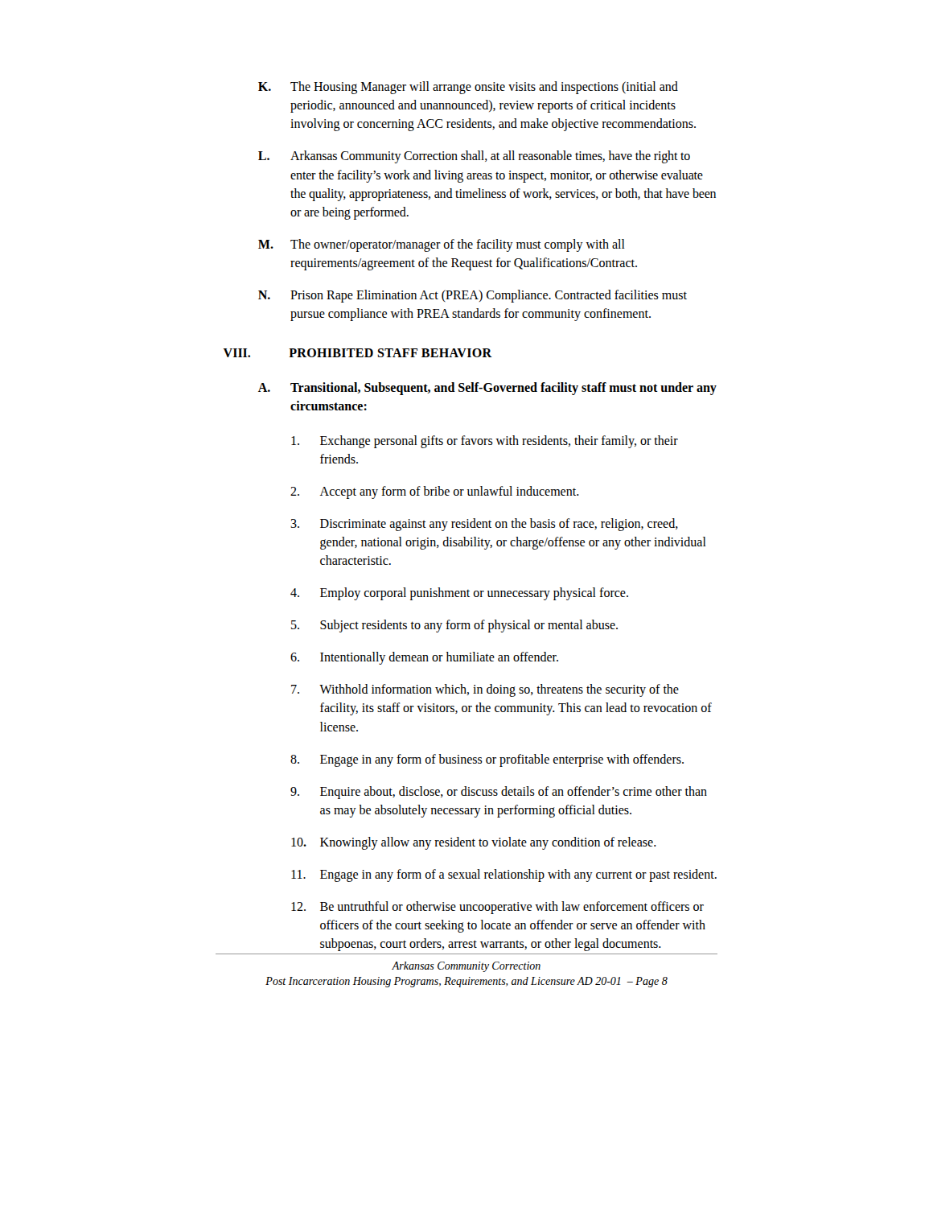K.
The Housing Manager will arrange onsite visits and inspections (initial and periodic, announced and unannounced), review reports of critical incidents involving or concerning ACC residents, and make objective recommendations.
L.
Arkansas Community Correction shall, at all reasonable times, have the right to enter the facility’s work and living areas to inspect, monitor, or otherwise evaluate the quality, appropriateness, and timeliness of work, services, or both, that have been or are being performed.
M.
The owner/operator/manager of the facility must comply with all requirements/agreement of the Request for Qualifications/Contract.
N.
Prison Rape Elimination Act (PREA) Compliance. Contracted facilities must pursue compliance with PREA standards for community confinement.
VIII.
PROHIBITED STAFF BEHAVIOR
A.
Transitional, Subsequent, and Self-Governed facility staff must not under any circumstance:
1.
Exchange personal gifts or favors with residents, their family, or their friends.
2.
Accept any form of bribe or unlawful inducement.
3.
Discriminate against any resident on the basis of race, religion, creed, gender, national origin, disability, or charge/offense or any other individual characteristic.
4.
Employ corporal punishment or unnecessary physical force.
5.
Subject residents to any form of physical or mental abuse.
6.
Intentionally demean or humiliate an offender.
7.
Withhold information which, in doing so, threatens the security of the facility, its staff or visitors, or the community. This can lead to revocation of license.
8.
Engage in any form of business or profitable enterprise with offenders.
9.
Enquire about, disclose, or discuss details of an offender’s crime other than as may be absolutely necessary in performing official duties.
10.
Knowingly allow any resident to violate any condition of release.
11.
Engage in any form of a sexual relationship with any current or past resident.
12.
Be untruthful or otherwise uncooperative with law enforcement officers or officers of the court seeking to locate an offender or serve an offender with subpoenas, court orders, arrest warrants, or other legal documents.
Arkansas Community Correction
Post Incarceration Housing Programs, Requirements, and Licensure AD 20-01 – Page 8